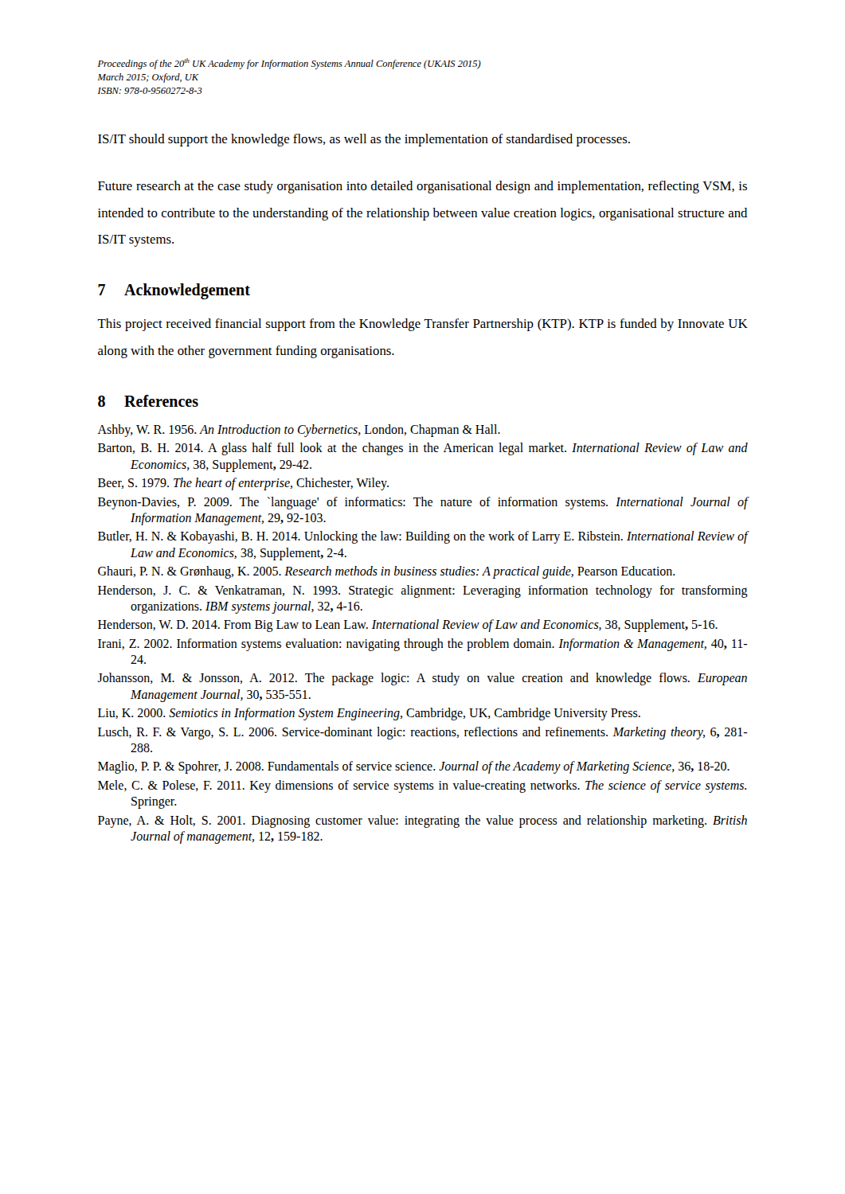Proceedings of the 20th UK Academy for Information Systems Annual Conference (UKAIS 2015)
March 2015; Oxford, UK
ISBN: 978-0-9560272-8-3
IS/IT should support the knowledge flows, as well as the implementation of standardised processes.
Future research at the case study organisation into detailed organisational design and implementation, reflecting VSM, is intended to contribute to the understanding of the relationship between value creation logics, organisational structure and IS/IT systems.
7 Acknowledgement
This project received financial support from the Knowledge Transfer Partnership (KTP). KTP is funded by Innovate UK along with the other government funding organisations.
8 References
Ashby, W. R. 1956. An Introduction to Cybernetics, London, Chapman & Hall.
Barton, B. H. 2014. A glass half full look at the changes in the American legal market. International Review of Law and Economics, 38, Supplement, 29-42.
Beer, S. 1979. The heart of enterprise, Chichester, Wiley.
Beynon-Davies, P. 2009. The `language' of informatics: The nature of information systems. International Journal of Information Management, 29, 92-103.
Butler, H. N. & Kobayashi, B. H. 2014. Unlocking the law: Building on the work of Larry E. Ribstein. International Review of Law and Economics, 38, Supplement, 2-4.
Ghauri, P. N. & Grønhaug, K. 2005. Research methods in business studies: A practical guide, Pearson Education.
Henderson, J. C. & Venkatraman, N. 1993. Strategic alignment: Leveraging information technology for transforming organizations. IBM systems journal, 32, 4-16.
Henderson, W. D. 2014. From Big Law to Lean Law. International Review of Law and Economics, 38, Supplement, 5-16.
Irani, Z. 2002. Information systems evaluation: navigating through the problem domain. Information & Management, 40, 11-24.
Johansson, M. & Jonsson, A. 2012. The package logic: A study on value creation and knowledge flows. European Management Journal, 30, 535-551.
Liu, K. 2000. Semiotics in Information System Engineering, Cambridge, UK, Cambridge University Press.
Lusch, R. F. & Vargo, S. L. 2006. Service-dominant logic: reactions, reflections and refinements. Marketing theory, 6, 281-288.
Maglio, P. P. & Spohrer, J. 2008. Fundamentals of service science. Journal of the Academy of Marketing Science, 36, 18-20.
Mele, C. & Polese, F. 2011. Key dimensions of service systems in value-creating networks. The science of service systems. Springer.
Payne, A. & Holt, S. 2001. Diagnosing customer value: integrating the value process and relationship marketing. British Journal of management, 12, 159-182.